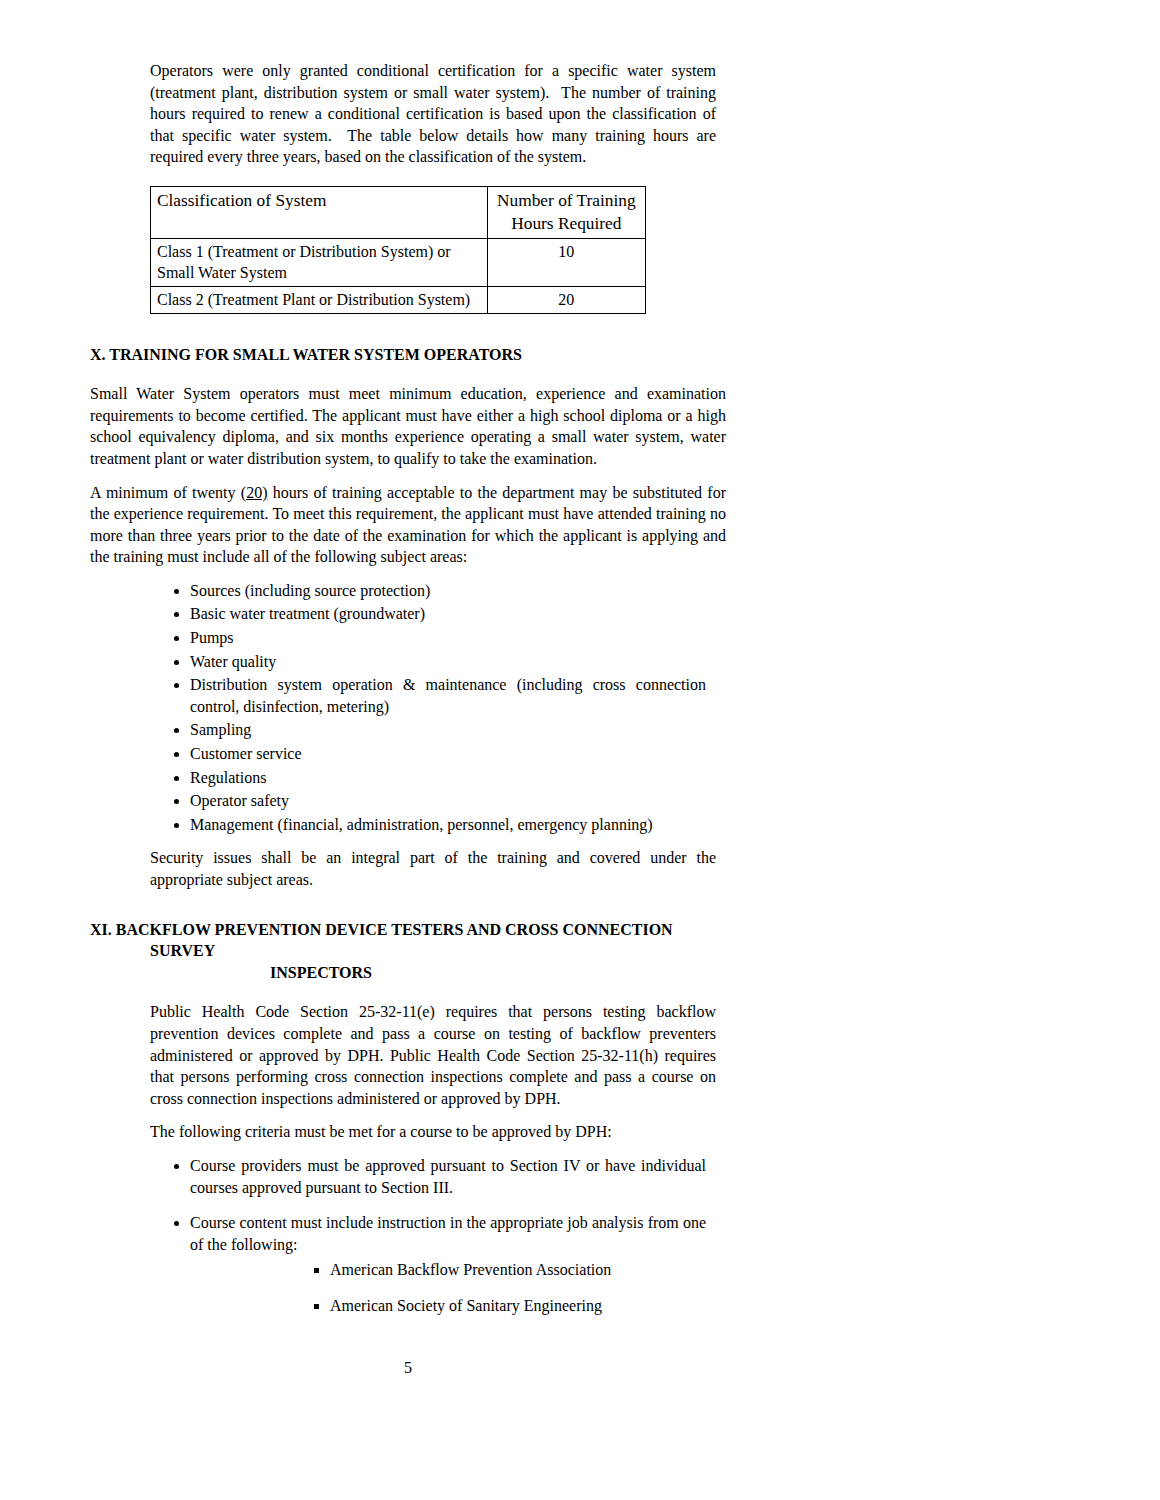Operators were only granted conditional certification for a specific water system (treatment plant, distribution system or small water system). The number of training hours required to renew a conditional certification is based upon the classification of that specific water system. The table below details how many training hours are required every three years, based on the classification of the system.
| Classification of System | Number of Training Hours Required |
| Class 1 (Treatment or Distribution System) or Small Water System | 10 |
| Class 2 (Treatment Plant or Distribution System) | 20 |
X. Training for Small Water System Operators
Small Water System operators must meet minimum education, experience and examination requirements to become certified. The applicant must have either a high school diploma or a high school equivalency diploma, and six months experience operating a small water system, water treatment plant or water distribution system, to qualify to take the examination.
A minimum of twenty (20) hours of training acceptable to the department may be substituted for the experience requirement. To meet this requirement, the applicant must have attended training no more than three years prior to the date of the examination for which the applicant is applying and the training must include all of the following subject areas:
Sources (including source protection)
Basic water treatment (groundwater)
Pumps
Water quality
Distribution system operation & maintenance (including cross connection control, disinfection, metering)
Sampling
Customer service
Regulations
Operator safety
Management (financial, administration, personnel, emergency planning)
Security issues shall be an integral part of the training and covered under the appropriate subject areas.
XI. Backflow Prevention Device Testers and Cross Connection Survey
Inspectors
Public Health Code Section 25-32-11(e) requires that persons testing backflow prevention devices complete and pass a course on testing of backflow preventers administered or approved by DPH. Public Health Code Section 25-32-11(h) requires that persons performing cross connection inspections complete and pass a course on cross connection inspections administered or approved by DPH.
The following criteria must be met for a course to be approved by DPH:
Course providers must be approved pursuant to Section IV or have individual courses approved pursuant to Section III.
Course content must include instruction in the appropriate job analysis from one of the following:
American Backflow Prevention Association
American Society of Sanitary Engineering
5